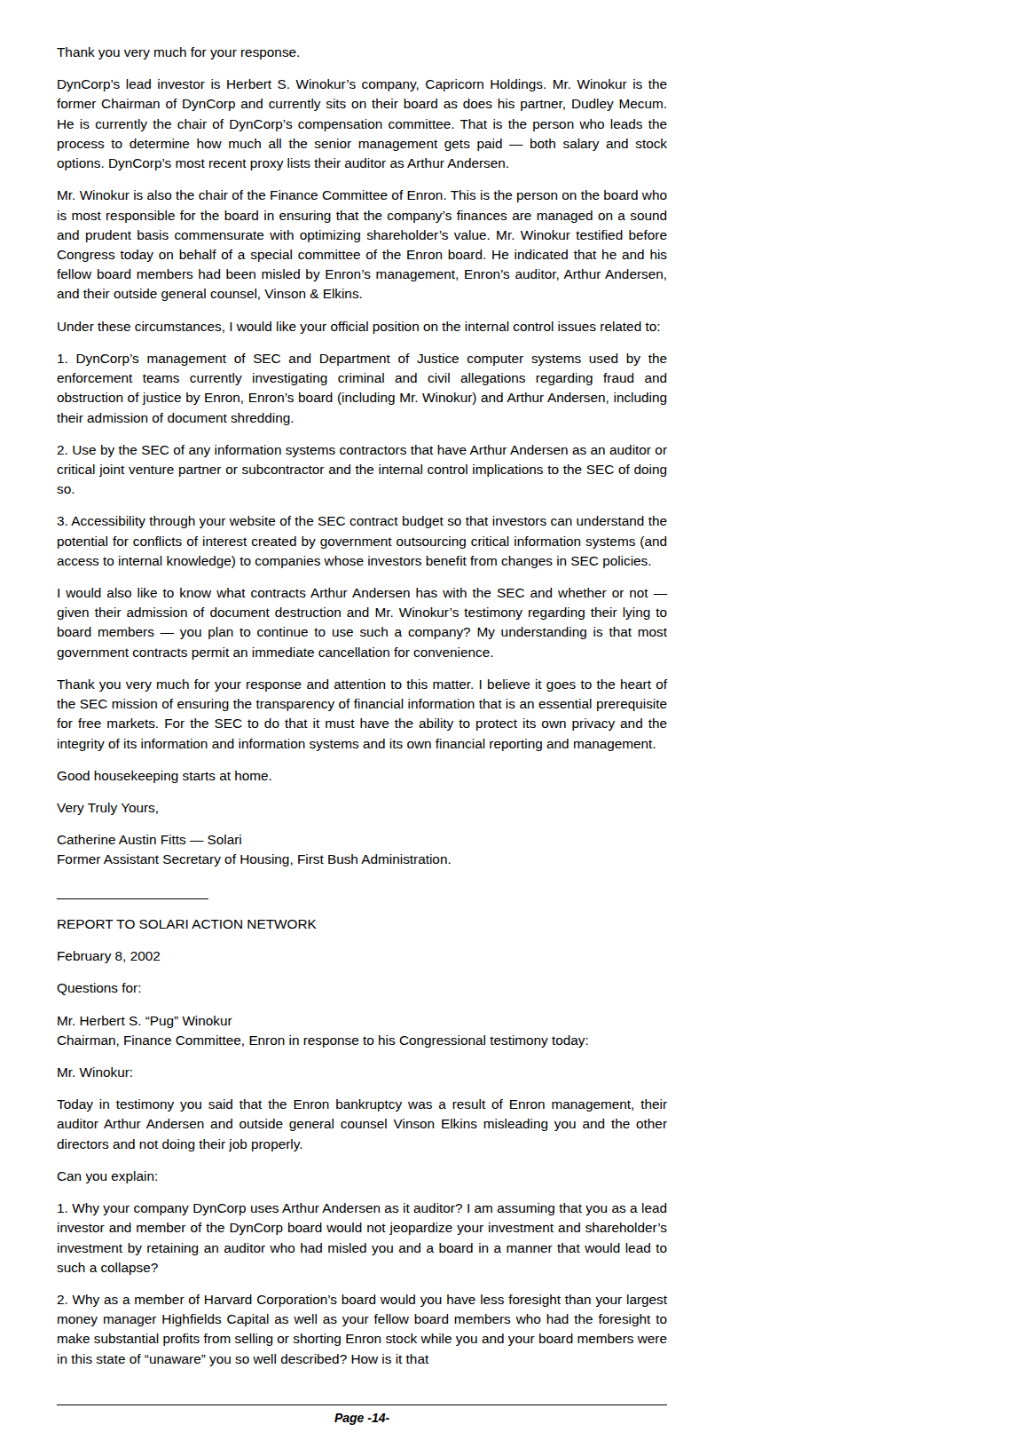Thank you very much for your response.
DynCorp’s lead investor is Herbert S. Winokur’s company, Capricorn Holdings. Mr. Winokur is the former Chairman of DynCorp and currently sits on their board as does his partner, Dudley Mecum. He is currently the chair of DynCorp’s compensation committee. That is the person who leads the process to determine how much all the senior management gets paid — both salary and stock options. DynCorp’s most recent proxy lists their auditor as Arthur Andersen.
Mr. Winokur is also the chair of the Finance Committee of Enron. This is the person on the board who is most responsible for the board in ensuring that the company’s finances are managed on a sound and prudent basis commensurate with optimizing shareholder’s value. Mr. Winokur testified before Congress today on behalf of a special committee of the Enron board. He indicated that he and his fellow board members had been misled by Enron’s management, Enron’s auditor, Arthur Andersen, and their outside general counsel, Vinson & Elkins.
Under these circumstances, I would like your official position on the internal control issues related to:
1. DynCorp’s management of SEC and Department of Justice computer systems used by the enforcement teams currently investigating criminal and civil allegations regarding fraud and obstruction of justice by Enron, Enron’s board (including Mr. Winokur) and Arthur Andersen, including their admission of document shredding.
2. Use by the SEC of any information systems contractors that have Arthur Andersen as an auditor or critical joint venture partner or subcontractor and the internal control implications to the SEC of doing so.
3. Accessibility through your website of the SEC contract budget so that investors can understand the potential for conflicts of interest created by government outsourcing critical information systems (and access to internal knowledge) to companies whose investors benefit from changes in SEC policies.
I would also like to know what contracts Arthur Andersen has with the SEC and whether or not — given their admission of document destruction and Mr. Winokur’s testimony regarding their lying to board members — you plan to continue to use such a company? My understanding is that most government contracts permit an immediate cancellation for convenience.
Thank you very much for your response and attention to this matter. I believe it goes to the heart of the SEC mission of ensuring the transparency of financial information that is an essential prerequisite for free markets. For the SEC to do that it must have the ability to protect its own privacy and the integrity of its information and information systems and its own financial reporting and management.
Good housekeeping starts at home.
Very Truly Yours,
Catherine Austin Fitts — Solari
Former Assistant Secretary of Housing, First Bush Administration.
____________________
REPORT TO SOLARI ACTION NETWORK
February 8, 2002
Questions for:
Mr. Herbert S. “Pug” Winokur
Chairman, Finance Committee, Enron in response to his Congressional testimony today:
Mr. Winokur:
Today in testimony you said that the Enron bankruptcy was a result of Enron management, their auditor Arthur Andersen and outside general counsel Vinson Elkins misleading you and the other directors and not doing their job properly.
Can you explain:
1. Why your company DynCorp uses Arthur Andersen as it auditor? I am assuming that you as a lead investor and member of the DynCorp board would not jeopardize your investment and shareholder’s investment by retaining an auditor who had misled you and a board in a manner that would lead to such a collapse?
2. Why as a member of Harvard Corporation’s board would you have less foresight than your largest money manager Highfields Capital as well as your fellow board members who had the foresight to make substantial profits from selling or shorting Enron stock while you and your board members were in this state of “unaware” you so well described? How is it that
Page -14-